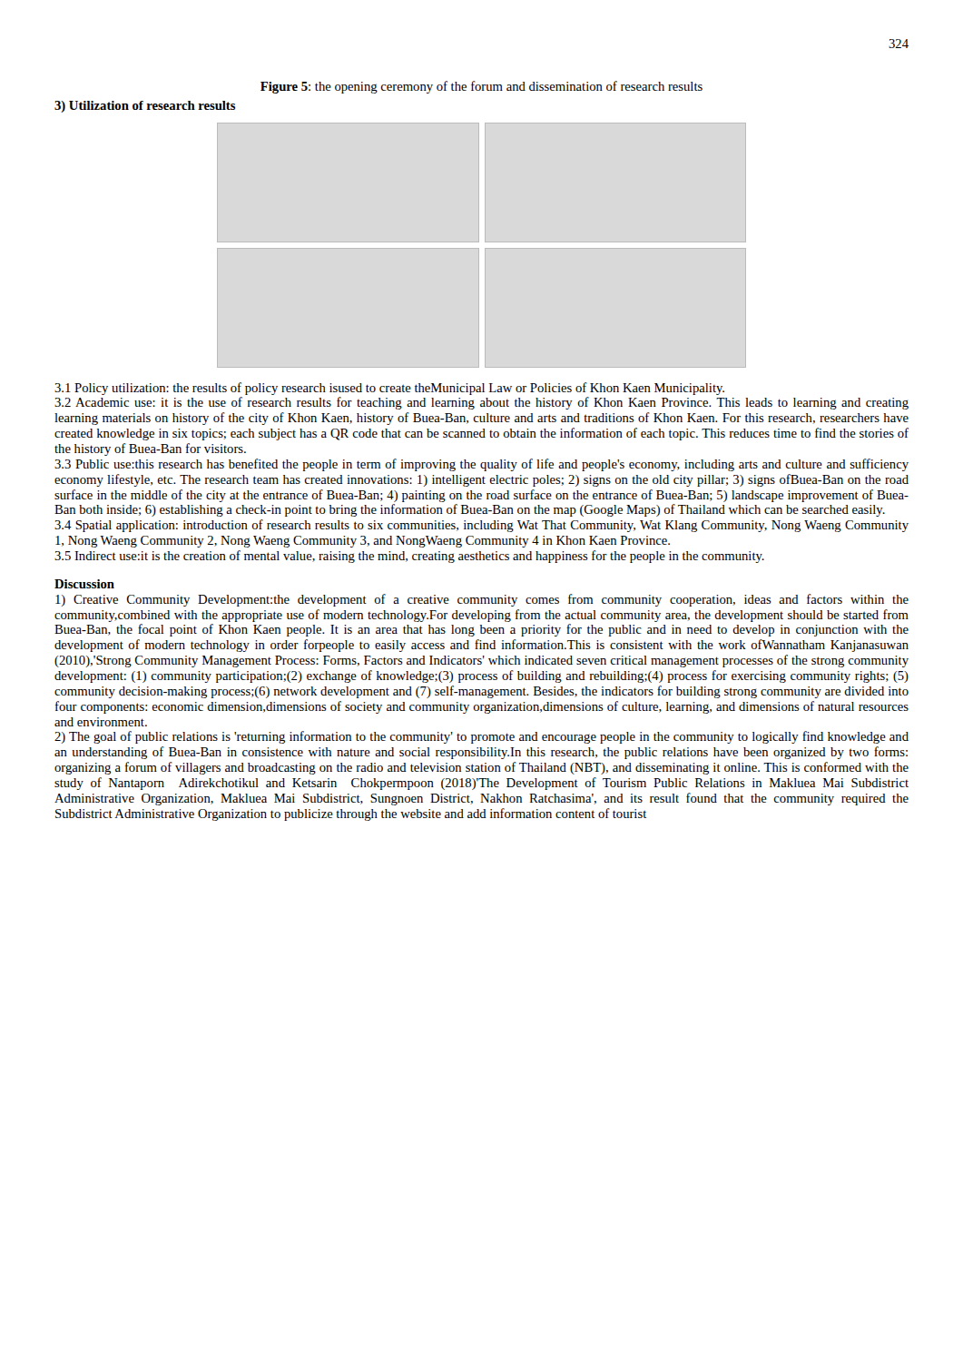324
Figure 5: the opening ceremony of the forum and dissemination of research results
3) Utilization of research results
3.1 Policy utilization: the results of policy research isused to create theMunicipal Law or Policies of Khon Kaen Municipality.
3.2 Academic use: it is the use of research results for teaching and learning about the history of Khon Kaen Province. This leads to learning and creating learning materials on history of the city of Khon Kaen, history of Buea-Ban, culture and arts and traditions of Khon Kaen. For this research, researchers have created knowledge in six topics; each subject has a QR code that can be scanned to obtain the information of each topic. This reduces time to find the stories of the history of Buea-Ban for visitors.
3.3 Public use:this research has benefited the people in term of improving the quality of life and people's economy, including arts and culture and sufficiency economy lifestyle, etc. The research team has created innovations: 1) intelligent electric poles; 2) signs on the old city pillar; 3) signs ofBuea-Ban on the road surface in the middle of the city at the entrance of Buea-Ban; 4) painting on the road surface on the entrance of Buea-Ban; 5) landscape improvement of Buea-Ban both inside; 6) establishing a check-in point to bring the information of Buea-Ban on the map (Google Maps) of Thailand which can be searched easily.
3.4 Spatial application: introduction of research results to six communities, including Wat That Community, Wat Klang Community, Nong Waeng Community 1, Nong Waeng Community 2, Nong Waeng Community 3, and NongWaeng Community 4 in Khon Kaen Province.
3.5 Indirect use:it is the creation of mental value, raising the mind, creating aesthetics and happiness for the people in the community.
Discussion
1) Creative Community Development:the development of a creative community comes from community cooperation, ideas and factors within the community,combined with the appropriate use of modern technology.For developing from the actual community area, the development should be started from Buea-Ban, the focal point of Khon Kaen people. It is an area that has long been a priority for the public and in need to develop in conjunction with the development of modern technology in order forpeople to easily access and find information.This is consistent with the work ofWannatham Kanjanasuwan (2010),'Strong Community Management Process: Forms, Factors and Indicators' which indicated seven critical management processes of the strong community development: (1) community participation;(2) exchange of knowledge;(3) process of building and rebuilding;(4) process for exercising community rights; (5) community decision-making process;(6) network development and (7) self-management. Besides, the indicators for building strong community are divided into four components: economic dimension,dimensions of society and community organization,dimensions of culture, learning, and dimensions of natural resources and environment.
2) The goal of public relations is 'returning information to the community' to promote and encourage people in the community to logically find knowledge and an understanding of Buea-Ban in consistence with nature and social responsibility.In this research, the public relations have been organized by two forms: organizing a forum of villagers and broadcasting on the radio and television station of Thailand (NBT), and disseminating it online. This is conformed with the study of Nantaporn Adirekchotikul and Ketsarin Chokpermpoon (2018)'The Development of Tourism Public Relations in Makluea Mai Subdistrict Administrative Organization, Makluea Mai Subdistrict, Sungnoen District, Nakhon Ratchasima', and its result found that the community required the Subdistrict Administrative Organization to publicize through the website and add information content of tourist